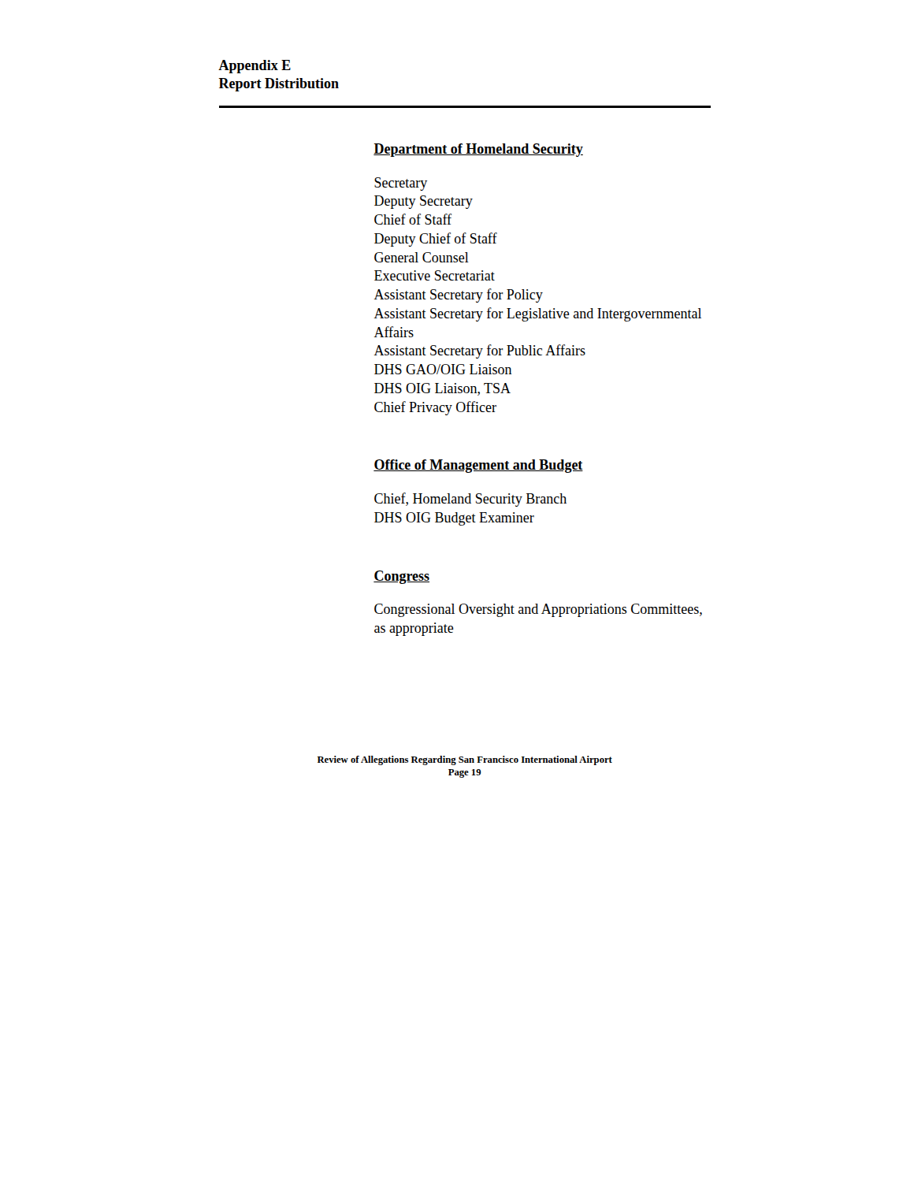Appendix E
Report Distribution
Department of Homeland Security
Secretary
Deputy Secretary
Chief of Staff
Deputy Chief of Staff
General Counsel
Executive Secretariat
Assistant Secretary for Policy
Assistant Secretary for Legislative and Intergovernmental Affairs
Assistant Secretary for Public Affairs
DHS GAO/OIG Liaison
DHS OIG Liaison, TSA
Chief Privacy Officer
Office of Management and Budget
Chief, Homeland Security Branch
DHS OIG Budget Examiner
Congress
Congressional Oversight and Appropriations Committees, as appropriate
Review of Allegations Regarding San Francisco International Airport
Page 19